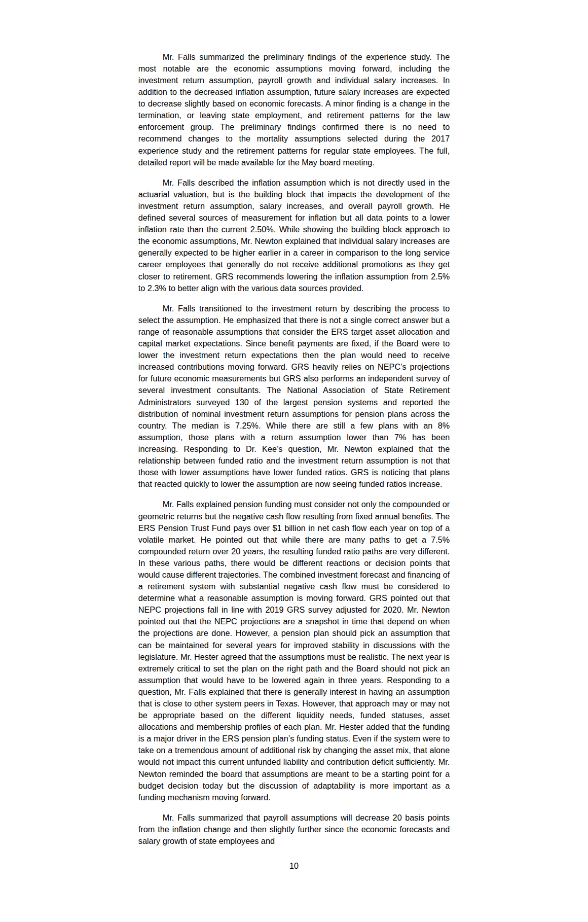Mr. Falls summarized the preliminary findings of the experience study. The most notable are the economic assumptions moving forward, including the investment return assumption, payroll growth and individual salary increases. In addition to the decreased inflation assumption, future salary increases are expected to decrease slightly based on economic forecasts. A minor finding is a change in the termination, or leaving state employment, and retirement patterns for the law enforcement group. The preliminary findings confirmed there is no need to recommend changes to the mortality assumptions selected during the 2017 experience study and the retirement patterns for regular state employees. The full, detailed report will be made available for the May board meeting.
Mr. Falls described the inflation assumption which is not directly used in the actuarial valuation, but is the building block that impacts the development of the investment return assumption, salary increases, and overall payroll growth. He defined several sources of measurement for inflation but all data points to a lower inflation rate than the current 2.50%. While showing the building block approach to the economic assumptions, Mr. Newton explained that individual salary increases are generally expected to be higher earlier in a career in comparison to the long service career employees that generally do not receive additional promotions as they get closer to retirement. GRS recommends lowering the inflation assumption from 2.5% to 2.3% to better align with the various data sources provided.
Mr. Falls transitioned to the investment return by describing the process to select the assumption. He emphasized that there is not a single correct answer but a range of reasonable assumptions that consider the ERS target asset allocation and capital market expectations. Since benefit payments are fixed, if the Board were to lower the investment return expectations then the plan would need to receive increased contributions moving forward. GRS heavily relies on NEPC’s projections for future economic measurements but GRS also performs an independent survey of several investment consultants. The National Association of State Retirement Administrators surveyed 130 of the largest pension systems and reported the distribution of nominal investment return assumptions for pension plans across the country. The median is 7.25%. While there are still a few plans with an 8% assumption, those plans with a return assumption lower than 7% has been increasing. Responding to Dr. Kee’s question, Mr. Newton explained that the relationship between funded ratio and the investment return assumption is not that those with lower assumptions have lower funded ratios. GRS is noticing that plans that reacted quickly to lower the assumption are now seeing funded ratios increase.
Mr. Falls explained pension funding must consider not only the compounded or geometric returns but the negative cash flow resulting from fixed annual benefits. The ERS Pension Trust Fund pays over $1 billion in net cash flow each year on top of a volatile market. He pointed out that while there are many paths to get a 7.5% compounded return over 20 years, the resulting funded ratio paths are very different. In these various paths, there would be different reactions or decision points that would cause different trajectories. The combined investment forecast and financing of a retirement system with substantial negative cash flow must be considered to determine what a reasonable assumption is moving forward. GRS pointed out that NEPC projections fall in line with 2019 GRS survey adjusted for 2020. Mr. Newton pointed out that the NEPC projections are a snapshot in time that depend on when the projections are done. However, a pension plan should pick an assumption that can be maintained for several years for improved stability in discussions with the legislature. Mr. Hester agreed that the assumptions must be realistic. The next year is extremely critical to set the plan on the right path and the Board should not pick an assumption that would have to be lowered again in three years. Responding to a question, Mr. Falls explained that there is generally interest in having an assumption that is close to other system peers in Texas. However, that approach may or may not be appropriate based on the different liquidity needs, funded statuses, asset allocations and membership profiles of each plan. Mr. Hester added that the funding is a major driver in the ERS pension plan’s funding status. Even if the system were to take on a tremendous amount of additional risk by changing the asset mix, that alone would not impact this current unfunded liability and contribution deficit sufficiently. Mr. Newton reminded the board that assumptions are meant to be a starting point for a budget decision today but the discussion of adaptability is more important as a funding mechanism moving forward.
Mr. Falls summarized that payroll assumptions will decrease 20 basis points from the inflation change and then slightly further since the economic forecasts and salary growth of state employees and
10